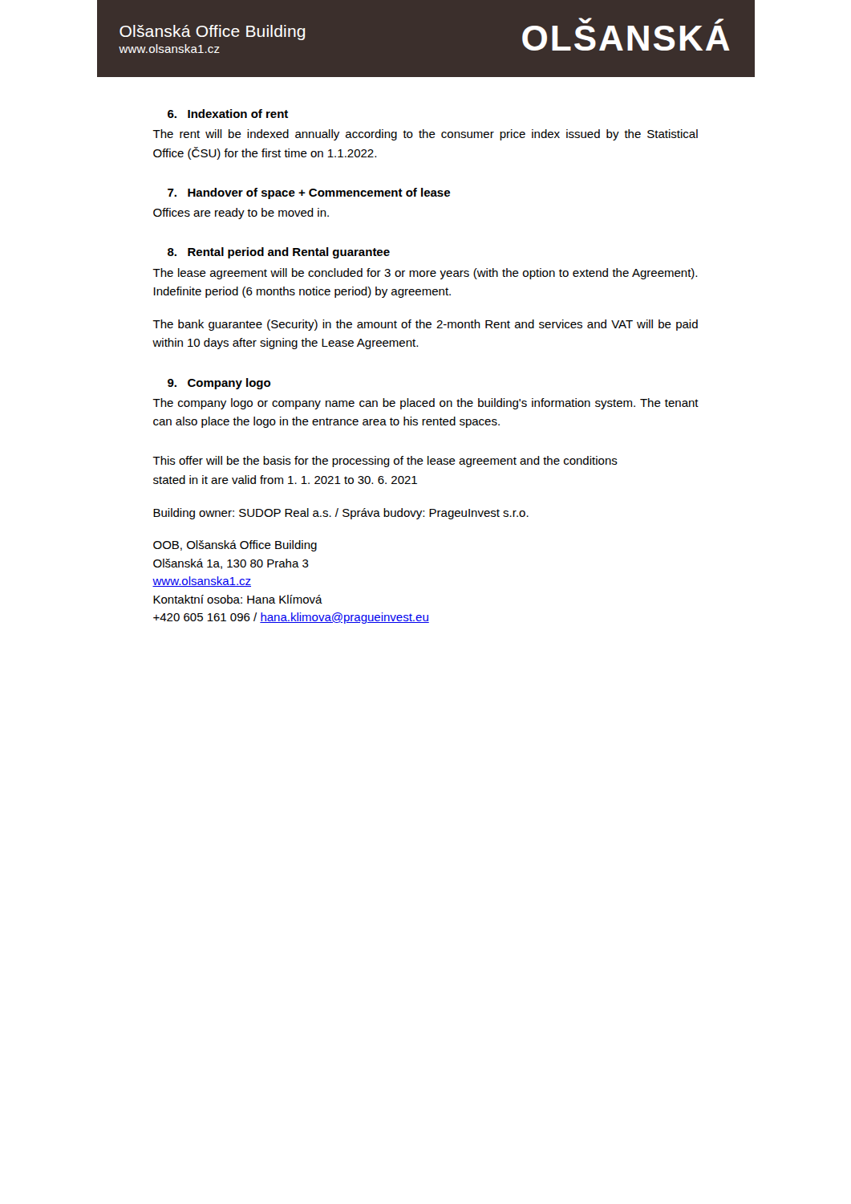Olšanská Office Building
www.olsanska1.cz
OLŠANSKÁ
6. Indexation of rent
The rent will be indexed annually according to the consumer price index issued by the Statistical Office (ČSU) for the first time on 1.1.2022.
7. Handover of space + Commencement of lease
Offices are ready to be moved in.
8. Rental period and Rental guarantee
The lease agreement will be concluded for 3 or more years (with the option to extend the Agreement). Indefinite period (6 months notice period) by agreement.
The bank guarantee (Security) in the amount of the 2-month Rent and services and VAT will be paid within 10 days after signing the Lease Agreement.
9. Company logo
The company logo or company name can be placed on the building's information system. The tenant can also place the logo in the entrance area to his rented spaces.
This offer will be the basis for the processing of the lease agreement and the conditions
stated in it are valid from 1. 1. 2021 to 30. 6. 2021
Building owner: SUDOP Real a.s. / Správa budovy: PrageuInvest s.r.o.
OOB, Olšanská Office Building
Olšanská 1a, 130 80 Praha 3
www.olsanska1.cz
Kontaktní osoba: Hana Klímová
+420 605 161 096 / hana.klimova@pragueinvest.eu